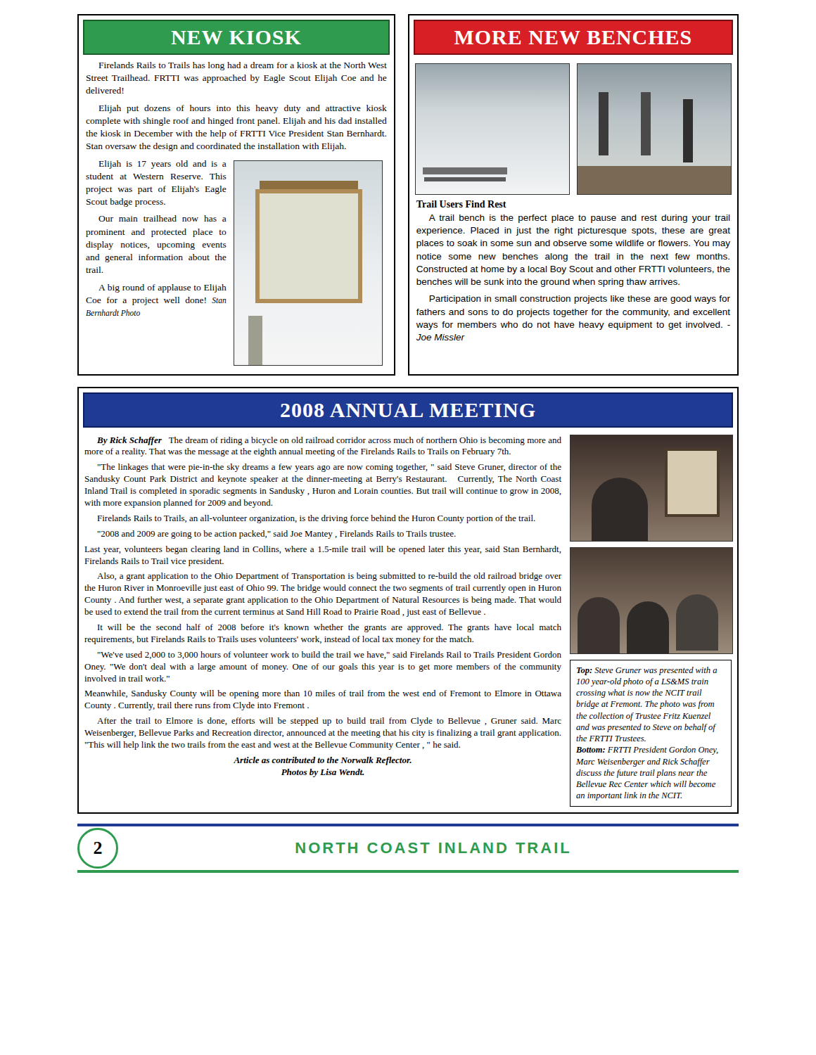NEW KIOSK
Firelands Rails to Trails has long had a dream for a kiosk at the North West Street Trailhead. FRTTI was approached by Eagle Scout Elijah Coe and he delivered!
Elijah put dozens of hours into this heavy duty and attractive kiosk complete with shingle roof and hinged front panel. Elijah and his dad installed the kiosk in December with the help of FRTTI Vice President Stan Bernhardt. Stan oversaw the design and coordinated the installation with Elijah.
Elijah is 17 years old and is a student at Western Reserve. This project was part of Elijah's Eagle Scout badge process.
Our main trailhead now has a prominent and protected place to display notices, upcoming events and general information about the trail.
A big round of applause to Elijah Coe for a project well done! Stan Bernhardt Photo
MORE NEW BENCHES
Trail Users Find Rest
A trail bench is the perfect place to pause and rest during your trail experience. Placed in just the right picturesque spots, these are great places to soak in some sun and observe some wildlife or flowers. You may notice some new benches along the trail in the next few months. Constructed at home by a local Boy Scout and other FRTTI volunteers, the benches will be sunk into the ground when spring thaw arrives.
Participation in small construction projects like these are good ways for fathers and sons to do projects together for the community, and excellent ways for members who do not have heavy equipment to get involved. - Joe Missler
2008 ANNUAL MEETING
By Rick Schaffer The dream of riding a bicycle on old railroad corridor across much of northern Ohio is becoming more and more of a reality. That was the message at the eighth annual meeting of the Firelands Rails to Trails on February 7th.
"The linkages that were pie-in-the sky dreams a few years ago are now coming together, " said Steve Gruner, director of the Sandusky Count Park District and keynote speaker at the dinner-meeting at Berry's Restaurant. Currently, The North Coast Inland Trail is completed in sporadic segments in Sandusky , Huron and Lorain counties. But trail will continue to grow in 2008, with more expansion planned for 2009 and beyond.
Firelands Rails to Trails, an all-volunteer organization, is the driving force behind the Huron County portion of the trail.
"2008 and 2009 are going to be action packed," said Joe Mantey , Firelands Rails to Trails trustee.
Last year, volunteers began clearing land in Collins, where a 1.5-mile trail will be opened later this year, said Stan Bernhardt, Firelands Rails to Trail vice president.
Also, a grant application to the Ohio Department of Transportation is being submitted to re-build the old railroad bridge over the Huron River in Monroeville just east of Ohio 99. The bridge would connect the two segments of trail currently open in Huron County . And further west, a separate grant application to the Ohio Department of Natural Resources is being made. That would be used to extend the trail from the current terminus at Sand Hill Road to Prairie Road , just east of Bellevue .
It will be the second half of 2008 before it's known whether the grants are approved. The grants have local match requirements, but Firelands Rails to Trails uses volunteers' work, instead of local tax money for the match.
"We've used 2,000 to 3,000 hours of volunteer work to build the trail we have," said Firelands Rail to Trails President Gordon Oney. "We don't deal with a large amount of money. One of our goals this year is to get more members of the community involved in trail work."
Meanwhile, Sandusky County will be opening more than 10 miles of trail from the west end of Fremont to Elmore in Ottawa County . Currently, trail there runs from Clyde into Fremont .
After the trail to Elmore is done, efforts will be stepped up to build trail from Clyde to Bellevue , Gruner said. Marc Weisenberger, Bellevue Parks and Recreation director, announced at the meeting that his city is finalizing a trail grant application. "This will help link the two trails from the east and west at the Bellevue Community Center , " he said.
Article as contributed to the Norwalk Reflector.
Photos by Lisa Wendt.
Top: Steve Gruner was presented with a 100 year-old photo of a LS&MS train crossing what is now the NCIT trail bridge at Fremont. The photo was from the collection of Trustee Fritz Kuenzel and was presented to Steve on behalf of the FRTTI Trustees.
Bottom: FRTTI President Gordon Oney, Marc Weisenberger and Rick Schaffer discuss the future trail plans near the Bellevue Rec Center which will become an important link in the NCIT.
2
NORTH COAST INLAND TRAIL